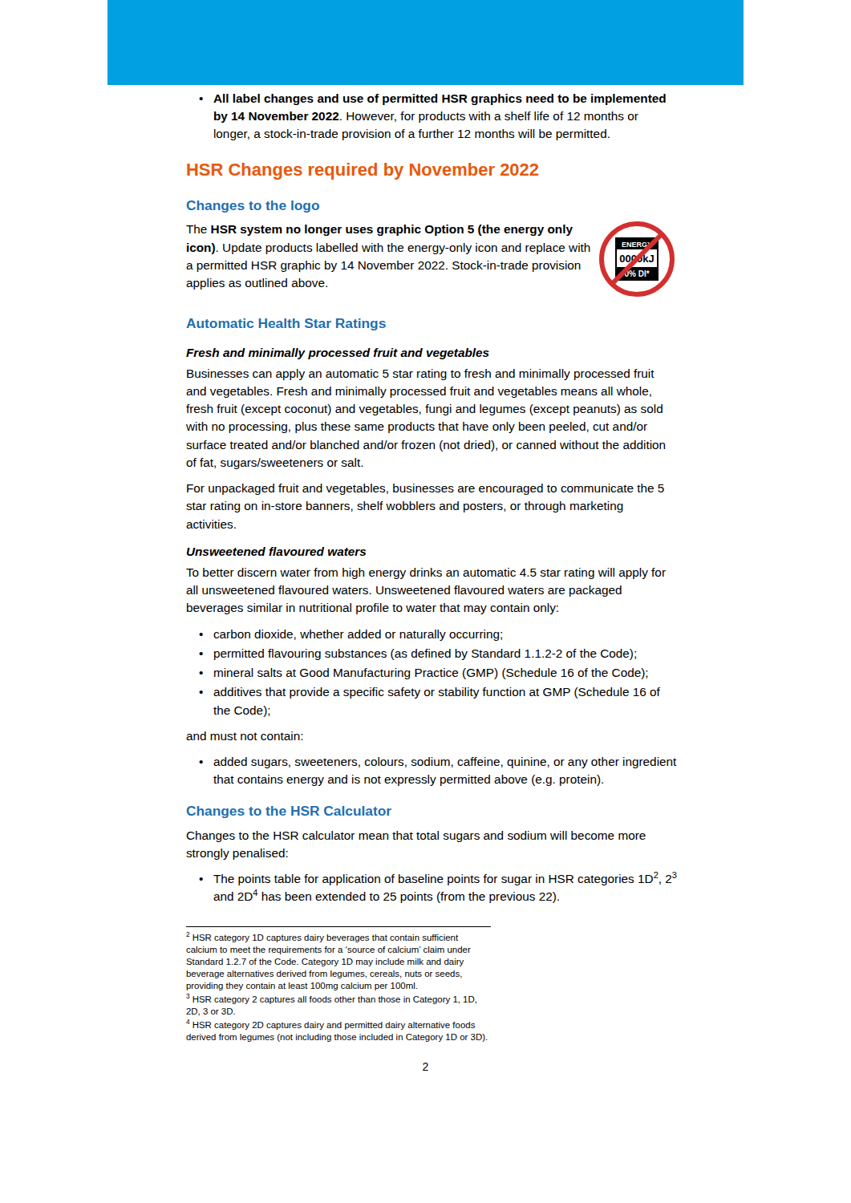All label changes and use of permitted HSR graphics need to be implemented by 14 November 2022. However, for products with a shelf life of 12 months or longer, a stock-in-trade provision of a further 12 months will be permitted.
HSR Changes required by November 2022
Changes to the logo
ENERGY 0000kJ 0% DI*
The HSR system no longer uses graphic Option 5 (the energy only icon). Update products labelled with the energy-only icon and replace with a permitted HSR graphic by 14 November 2022. Stock-in-trade provision applies as outlined above.
Automatic Health Star Ratings
Fresh and minimally processed fruit and vegetables
Businesses can apply an automatic 5 star rating to fresh and minimally processed fruit and vegetables. Fresh and minimally processed fruit and vegetables means all whole, fresh fruit (except coconut) and vegetables, fungi and legumes (except peanuts) as sold with no processing, plus these same products that have only been peeled, cut and/or surface treated and/or blanched and/or frozen (not dried), or canned without the addition of fat, sugars/sweeteners or salt.
For unpackaged fruit and vegetables, businesses are encouraged to communicate the 5 star rating on in-store banners, shelf wobblers and posters, or through marketing activities.
Unsweetened flavoured waters
To better discern water from high energy drinks an automatic 4.5 star rating will apply for all unsweetened flavoured waters. Unsweetened flavoured waters are packaged beverages similar in nutritional profile to water that may contain only:
carbon dioxide, whether added or naturally occurring;
permitted flavouring substances (as defined by Standard 1.1.2-2 of the Code);
mineral salts at Good Manufacturing Practice (GMP) (Schedule 16 of the Code);
additives that provide a specific safety or stability function at GMP (Schedule 16 of the Code);
and must not contain:
added sugars, sweeteners, colours, sodium, caffeine, quinine, or any other ingredient that contains energy and is not expressly permitted above (e.g. protein).
Changes to the HSR Calculator
Changes to the HSR calculator mean that total sugars and sodium will become more strongly penalised:
The points table for application of baseline points for sugar in HSR categories 1D2, 23 and 2D4 has been extended to 25 points (from the previous 22).
2 HSR category 1D captures dairy beverages that contain sufficient calcium to meet the requirements for a ‘source of calcium’ claim under Standard 1.2.7 of the Code. Category 1D may include milk and dairy beverage alternatives derived from legumes, cereals, nuts or seeds, providing they contain at least 100mg calcium per 100ml.
3 HSR category 2 captures all foods other than those in Category 1, 1D, 2D, 3 or 3D.
4 HSR category 2D captures dairy and permitted dairy alternative foods derived from legumes (not including those included in Category 1D or 3D).
2